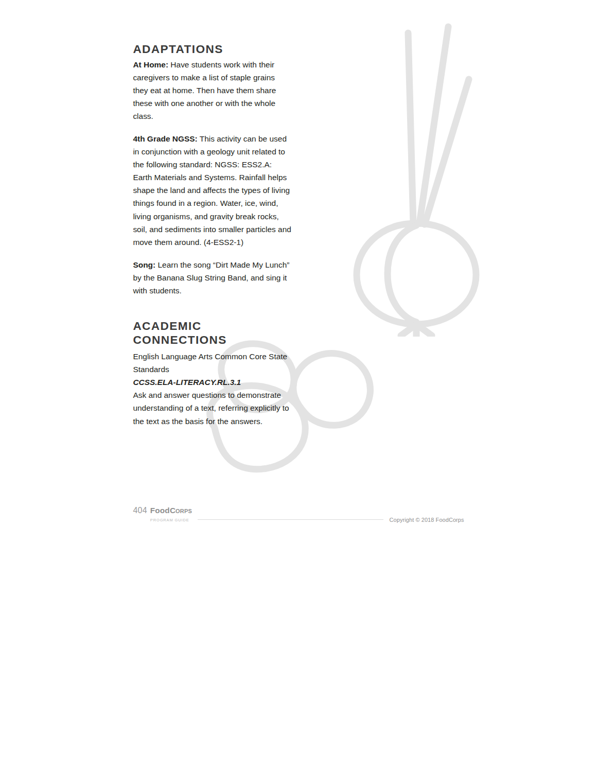ADAPTATIONS
At Home: Have students work with their caregivers to make a list of staple grains they eat at home. Then have them share these with one another or with the whole class.
4th Grade NGSS: This activity can be used in conjunction with a geology unit related to the following standard: NGSS: ESS2.A: Earth Materials and Systems. Rainfall helps shape the land and affects the types of living things found in a region. Water, ice, wind, living organisms, and gravity break rocks, soil, and sediments into smaller particles and move them around. (4-ESS2-1)
Song: Learn the song “Dirt Made My Lunch” by the Banana Slug String Band, and sing it with students.
ACADEMIC CONNECTIONS
English Language Arts Common Core State Standards
CCSS.ELA-LITERACY.RL.3.1
Ask and answer questions to demonstrate understanding of a text, referring explicitly to the text as the basis for the answers.
404 FoodCorps
PROGRAM GUIDE
Copyright © 2018 FoodCorps